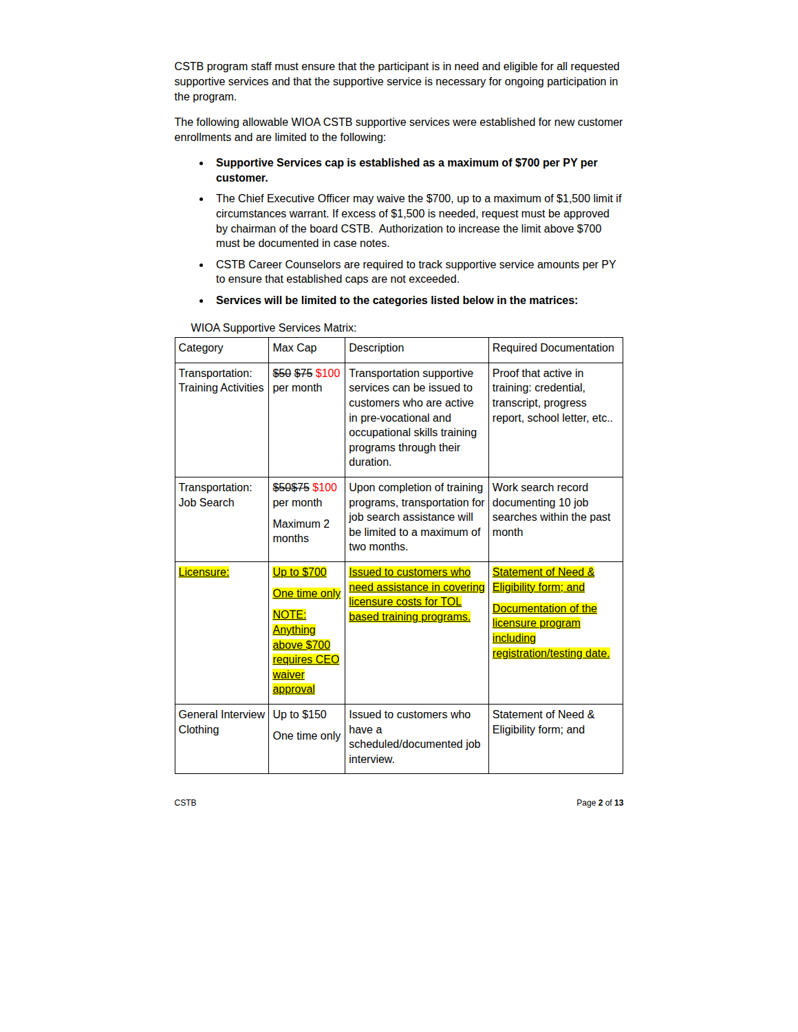CSTB program staff must ensure that the participant is in need and eligible for all requested supportive services and that the supportive service is necessary for ongoing participation in the program.
The following allowable WIOA CSTB supportive services were established for new customer enrollments and are limited to the following:
Supportive Services cap is established as a maximum of $700 per PY per customer.
The Chief Executive Officer may waive the $700, up to a maximum of $1,500 limit if circumstances warrant. If excess of $1,500 is needed, request must be approved by chairman of the board CSTB. Authorization to increase the limit above $700 must be documented in case notes.
CSTB Career Counselors are required to track supportive service amounts per PY to ensure that established caps are not exceeded.
Services will be limited to the categories listed below in the matrices:
WIOA Supportive Services Matrix:
| Category | Max Cap | Description | Required Documentation |
| Transportation: Training Activities | $50 $75 $100 per month | Transportation supportive services can be issued to customers who are active in pre-vocational and occupational skills training programs through their duration. | Proof that active in training: credential, transcript, progress report, school letter, etc.. |
| Transportation: Job Search | $50 $75 $100 per month Maximum 2 months | Upon completion of training programs, transportation for job search assistance will be limited to a maximum of two months. | Work search record documenting 10 job searches within the past month |
| Licensure: | Up to $700 One time only NOTE: Anything above $700 requires CEO waiver approval | Issued to customers who need assistance in covering licensure costs for TOL based training programs. | Statement of Need & Eligibility form; and Documentation of the licensure program including registration/testing date. |
| General Interview Clothing | Up to $150 One time only | Issued to customers who have a scheduled/documented job interview. | Statement of Need & Eligibility form; and |
CSTB
Page 2 of 13